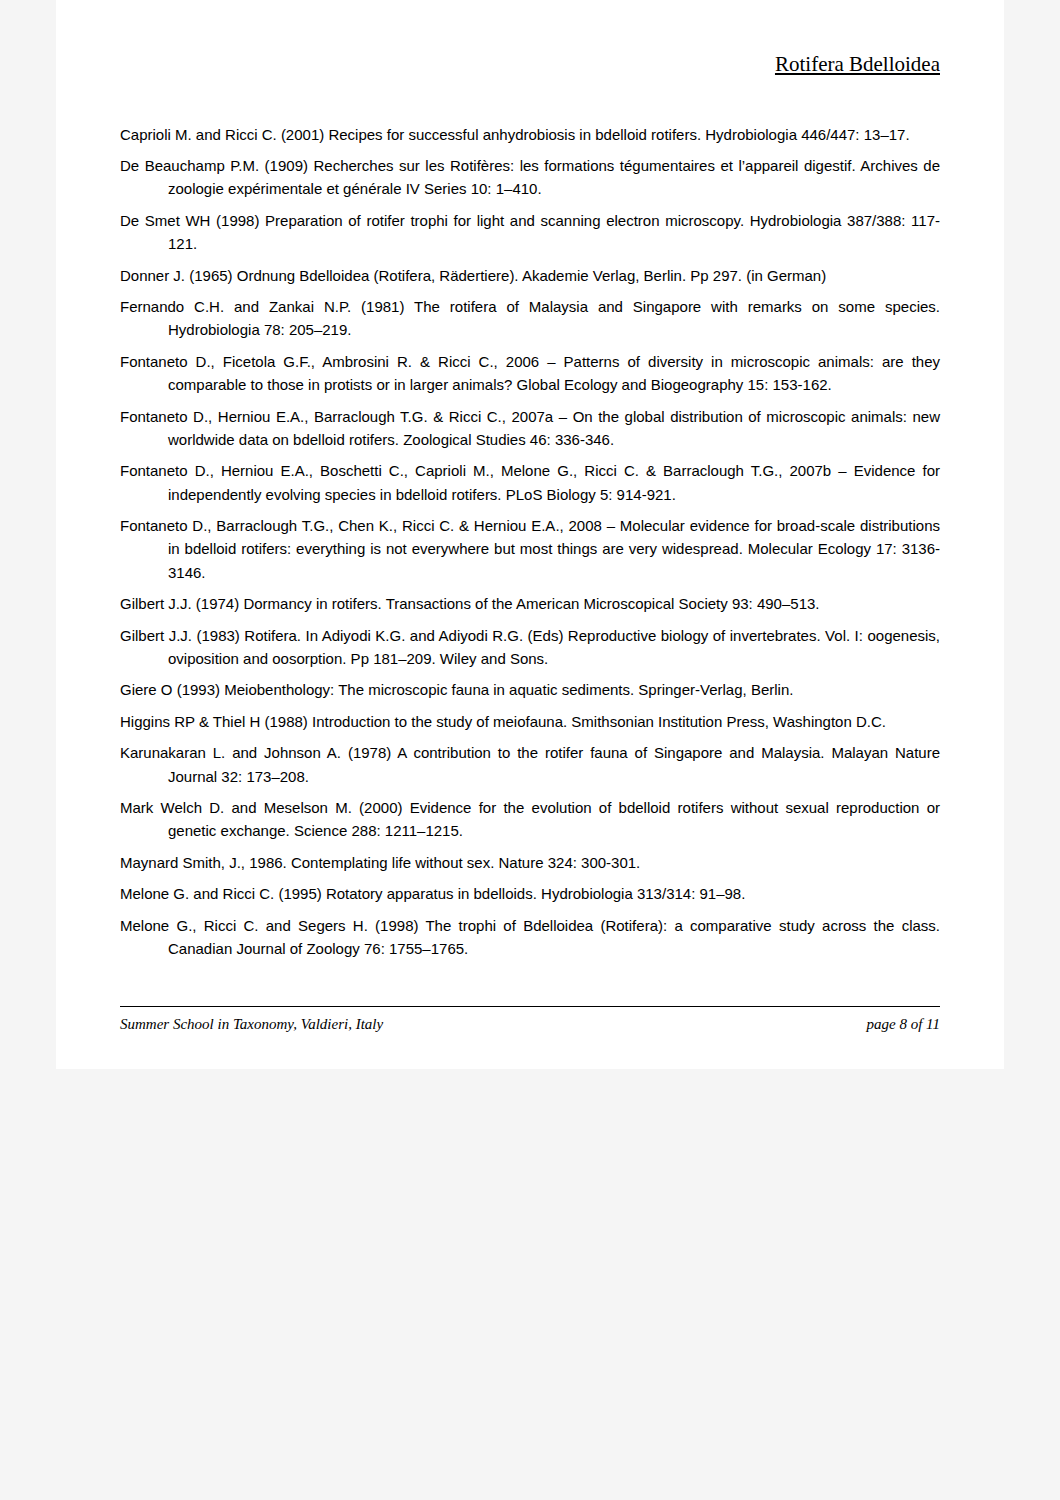Rotifera Bdelloidea
Caprioli M. and Ricci C. (2001) Recipes for successful anhydrobiosis in bdelloid rotifers. Hydrobiologia 446/447: 13–17.
De Beauchamp P.M. (1909) Recherches sur les Rotifères: les formations tégumentaires et l’appareil digestif. Archives de zoologie expérimentale et générale IV Series 10: 1–410.
De Smet WH (1998) Preparation of rotifer trophi for light and scanning electron microscopy. Hydrobiologia 387/388: 117-121.
Donner J. (1965) Ordnung Bdelloidea (Rotifera, Rädertiere). Akademie Verlag, Berlin. Pp 297. (in German)
Fernando C.H. and Zankai N.P. (1981) The rotifera of Malaysia and Singapore with remarks on some species. Hydrobiologia 78: 205–219.
Fontaneto D., Ficetola G.F., Ambrosini R. & Ricci C., 2006 – Patterns of diversity in microscopic animals: are they comparable to those in protists or in larger animals? Global Ecology and Biogeography 15: 153-162.
Fontaneto D., Herniou E.A., Barraclough T.G. & Ricci C., 2007a – On the global distribution of microscopic animals: new worldwide data on bdelloid rotifers. Zoological Studies 46: 336-346.
Fontaneto D., Herniou E.A., Boschetti C., Caprioli M., Melone G., Ricci C. & Barraclough T.G., 2007b – Evidence for independently evolving species in bdelloid rotifers. PLoS Biology 5: 914-921.
Fontaneto D., Barraclough T.G., Chen K., Ricci C. & Herniou E.A., 2008 – Molecular evidence for broad-scale distributions in bdelloid rotifers: everything is not everywhere but most things are very widespread. Molecular Ecology 17: 3136-3146.
Gilbert J.J. (1974) Dormancy in rotifers. Transactions of the American Microscopical Society 93: 490–513.
Gilbert J.J. (1983) Rotifera. In Adiyodi K.G. and Adiyodi R.G. (Eds) Reproductive biology of invertebrates. Vol. I: oogenesis, oviposition and oosorption. Pp 181–209. Wiley and Sons.
Giere O (1993) Meiobenthology: The microscopic fauna in aquatic sediments. Springer-Verlag, Berlin.
Higgins RP & Thiel H (1988) Introduction to the study of meiofauna. Smithsonian Institution Press, Washington D.C.
Karunakaran L. and Johnson A. (1978) A contribution to the rotifer fauna of Singapore and Malaysia. Malayan Nature Journal 32: 173–208.
Mark Welch D. and Meselson M. (2000) Evidence for the evolution of bdelloid rotifers without sexual reproduction or genetic exchange. Science 288: 1211–1215.
Maynard Smith, J., 1986. Contemplating life without sex. Nature 324: 300-301.
Melone G. and Ricci C. (1995) Rotatory apparatus in bdelloids. Hydrobiologia 313/314: 91–98.
Melone G., Ricci C. and Segers H. (1998) The trophi of Bdelloidea (Rotifera): a comparative study across the class. Canadian Journal of Zoology 76: 1755–1765.
Summer School in Taxonomy, Valdieri, Italy page 8 of 11